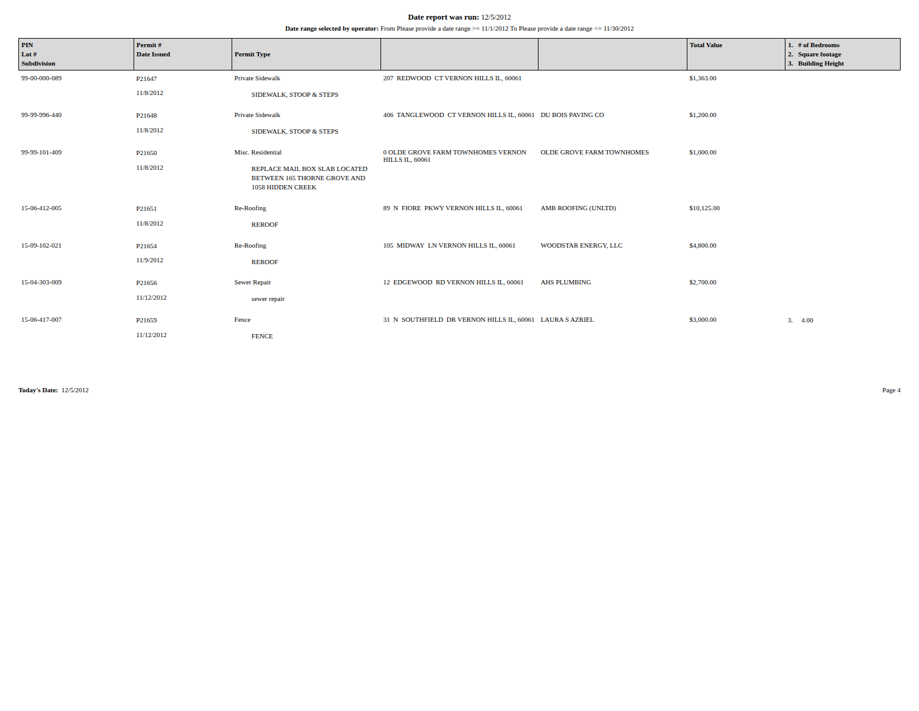Date report was run: 12/5/2012
Date range selected by operator: From Please provide a date range >= 11/1/2012 To Please provide a date range <= 11/30/2012
| PIN Lot # Subdivision | Permit # Date Issued | Permit Type | | | Total Value | 1. # of Bedrooms 2. Square footage 3. Building Height |
| --- | --- | --- | --- | --- | --- | --- |
| 99-00-000-089 | P21647 11/8/2012 | Private Sidewalk SIDEWALK, STOOP & STEPS | 207 REDWOOD CT VERNON HILLS IL, 60061 | | $1,363.00 | |
| 99-99-996-440 | P21648 11/8/2012 | Private Sidewalk SIDEWALK, STOOP & STEPS | 406 TANGLEWOOD CT VERNON HILLS IL, 60061 | DU BOIS PAVING CO | $1,200.00 | |
| 99-99-101-409 | P21650 11/8/2012 | Misc. Residential REPLACE MAIL BOX SLAB LOCATED BETWEEN 165 THORNE GROVE AND 1058 HIDDEN CREEK | 0 OLDE GROVE FARM TOWNHOMES VERNON HILLS IL, 60061 | OLDE GROVE FARM TOWNHOMES | $1,000.00 | |
| 15-06-412-005 | P21651 11/8/2012 | Re-Roofing REROOF | 89 N FIORE PKWY VERNON HILLS IL, 60061 | AMB ROOFING (UNLTD) | $10,125.00 | |
| 15-09-102-021 | P21654 11/9/2012 | Re-Roofing REROOF | 105 MIDWAY LN VERNON HILLS IL, 60061 | WOODSTAR ENERGY, LLC | $4,800.00 | |
| 15-04-303-009 | P21656 11/12/2012 | Sewer Repair sewer repair | 12 EDGEWOOD RD VERNON HILLS IL, 60061 | AHS PLUMBING | $2,700.00 | |
| 15-06-417-007 | P21659 11/12/2012 | Fence FENCE | 31 N SOUTHFIELD DR VERNON HILLS IL, 60061 | LAURA S AZRIEL | $3,000.00 | 3. 4.00 |
Today's Date: 12/5/2012 Page 4